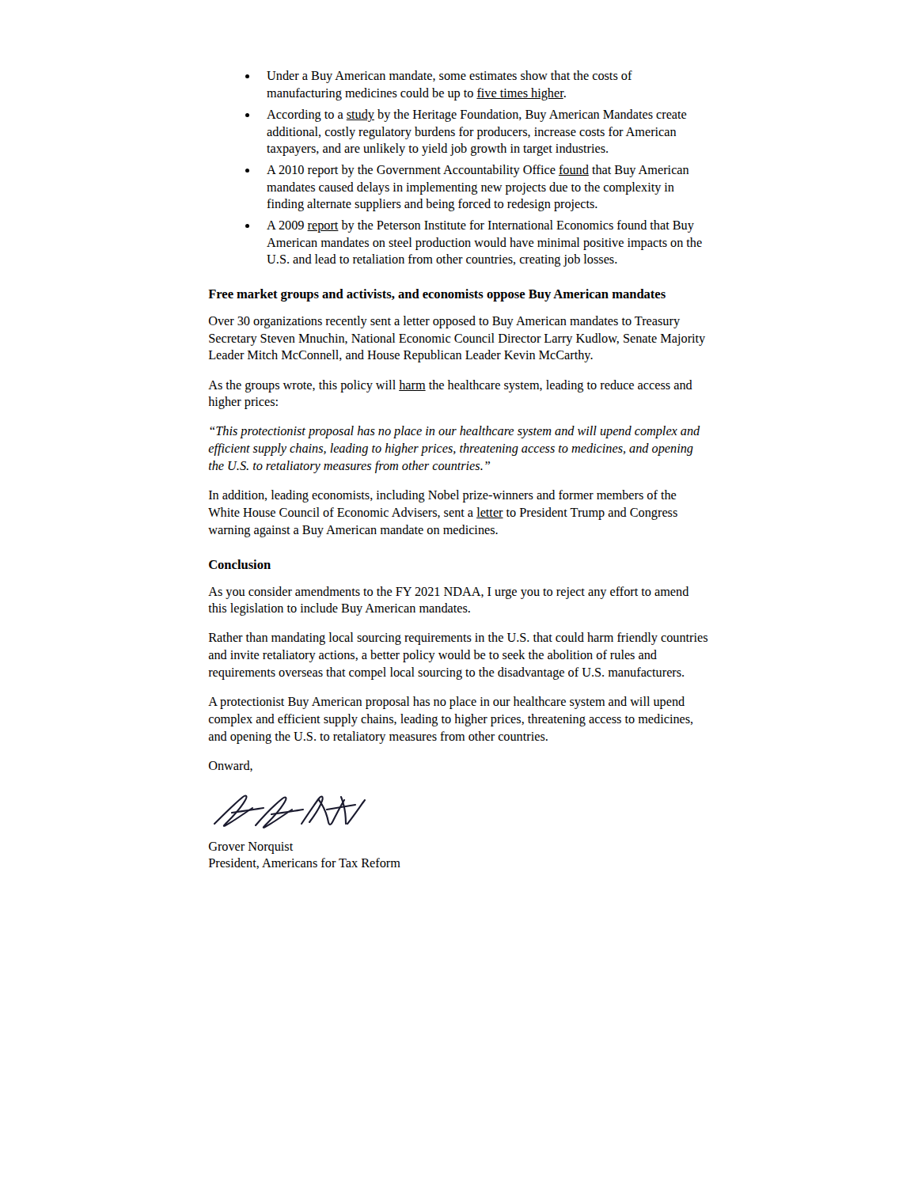Under a Buy American mandate, some estimates show that the costs of manufacturing medicines could be up to five times higher.
According to a study by the Heritage Foundation, Buy American Mandates create additional, costly regulatory burdens for producers, increase costs for American taxpayers, and are unlikely to yield job growth in target industries.
A 2010 report by the Government Accountability Office found that Buy American mandates caused delays in implementing new projects due to the complexity in finding alternate suppliers and being forced to redesign projects.
A 2009 report by the Peterson Institute for International Economics found that Buy American mandates on steel production would have minimal positive impacts on the U.S. and lead to retaliation from other countries, creating job losses.
Free market groups and activists, and economists oppose Buy American mandates
Over 30 organizations recently sent a letter opposed to Buy American mandates to Treasury Secretary Steven Mnuchin, National Economic Council Director Larry Kudlow, Senate Majority Leader Mitch McConnell, and House Republican Leader Kevin McCarthy.
As the groups wrote, this policy will harm the healthcare system, leading to reduce access and higher prices:
“This protectionist proposal has no place in our healthcare system and will upend complex and efficient supply chains, leading to higher prices, threatening access to medicines, and opening the U.S. to retaliatory measures from other countries.”
In addition, leading economists, including Nobel prize-winners and former members of the White House Council of Economic Advisers, sent a letter to President Trump and Congress warning against a Buy American mandate on medicines.
Conclusion
As you consider amendments to the FY 2021 NDAA, I urge you to reject any effort to amend this legislation to include Buy American mandates.
Rather than mandating local sourcing requirements in the U.S. that could harm friendly countries and invite retaliatory actions, a better policy would be to seek the abolition of rules and requirements overseas that compel local sourcing to the disadvantage of U.S. manufacturers.
A protectionist Buy American proposal has no place in our healthcare system and will upend complex and efficient supply chains, leading to higher prices, threatening access to medicines, and opening the U.S. to retaliatory measures from other countries.
Onward,
Grover Norquist
President, Americans for Tax Reform